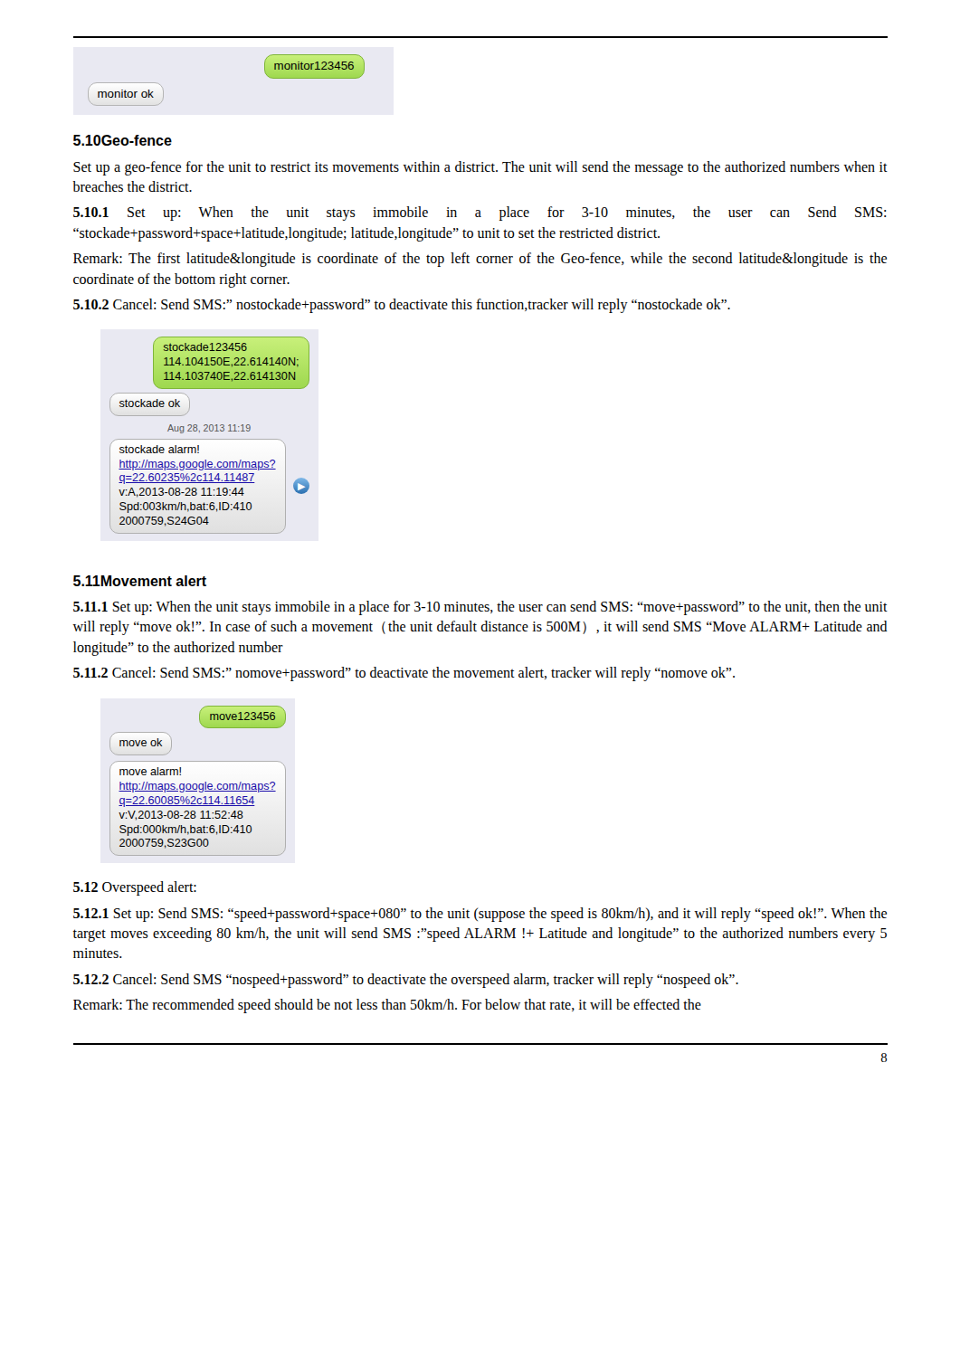monitor123456
monitor ok
5.10Geo-fence
Set up a geo-fence for the unit to restrict its movements within a district. The unit will send the message to the authorized numbers when it breaches the district.
5.10.1 Set up: When the unit stays immobile in a place for 3-10 minutes, the user can Send SMS: “stockade+password+space+latitude,longitude; latitude,longitude” to unit to set the restricted district.
Remark: The first latitude&longitude is coordinate of the top left corner of the Geo-fence, while the second latitude&longitude is the coordinate of the bottom right corner.
5.10.2 Cancel: Send SMS:” nostockade+password” to deactivate this function,tracker will reply “nostockade ok”.
stockade123456
114.104150E,22.614140N;
114.103740E,22.614130N
stockade ok
Aug 28, 2013 11:19
stockade alarm!
http://maps.google.com/maps?
q=22.60235%2c114.11487
v:A,2013-08-28 11:19:44
Spd:003km/h,bat:6,ID:410
2000759,S24G04 ▶
5.11Movement alert
5.11.1 Set up: When the unit stays immobile in a place for 3-10 minutes, the user can send SMS: “move+password” to the unit, then the unit will reply “move ok!”. In case of such a movement（the unit default distance is 500M）, it will send SMS “Move ALARM+ Latitude and longitude” to the authorized number
5.11.2 Cancel: Send SMS:” nomove+password” to deactivate the movement alert, tracker will reply “nomove ok”.
move123456
move ok
move alarm!
http://maps.google.com/maps?
q=22.60085%2c114.11654
v:V,2013-08-28 11:52:48
Spd:000km/h,bat:6,ID:410
2000759,S23G00
5.12 Overspeed alert:
5.12.1 Set up: Send SMS: “speed+password+space+080” to the unit (suppose the speed is 80km/h), and it will reply “speed ok!”. When the target moves exceeding 80 km/h, the unit will send SMS :”speed ALARM !+ Latitude and longitude” to the authorized numbers every 5 minutes.
5.12.2 Cancel: Send SMS “nospeed+password” to deactivate the overspeed alarm, tracker will reply “nospeed ok”.
Remark: The recommended speed should be not less than 50km/h. For below that rate, it will be effected the
8